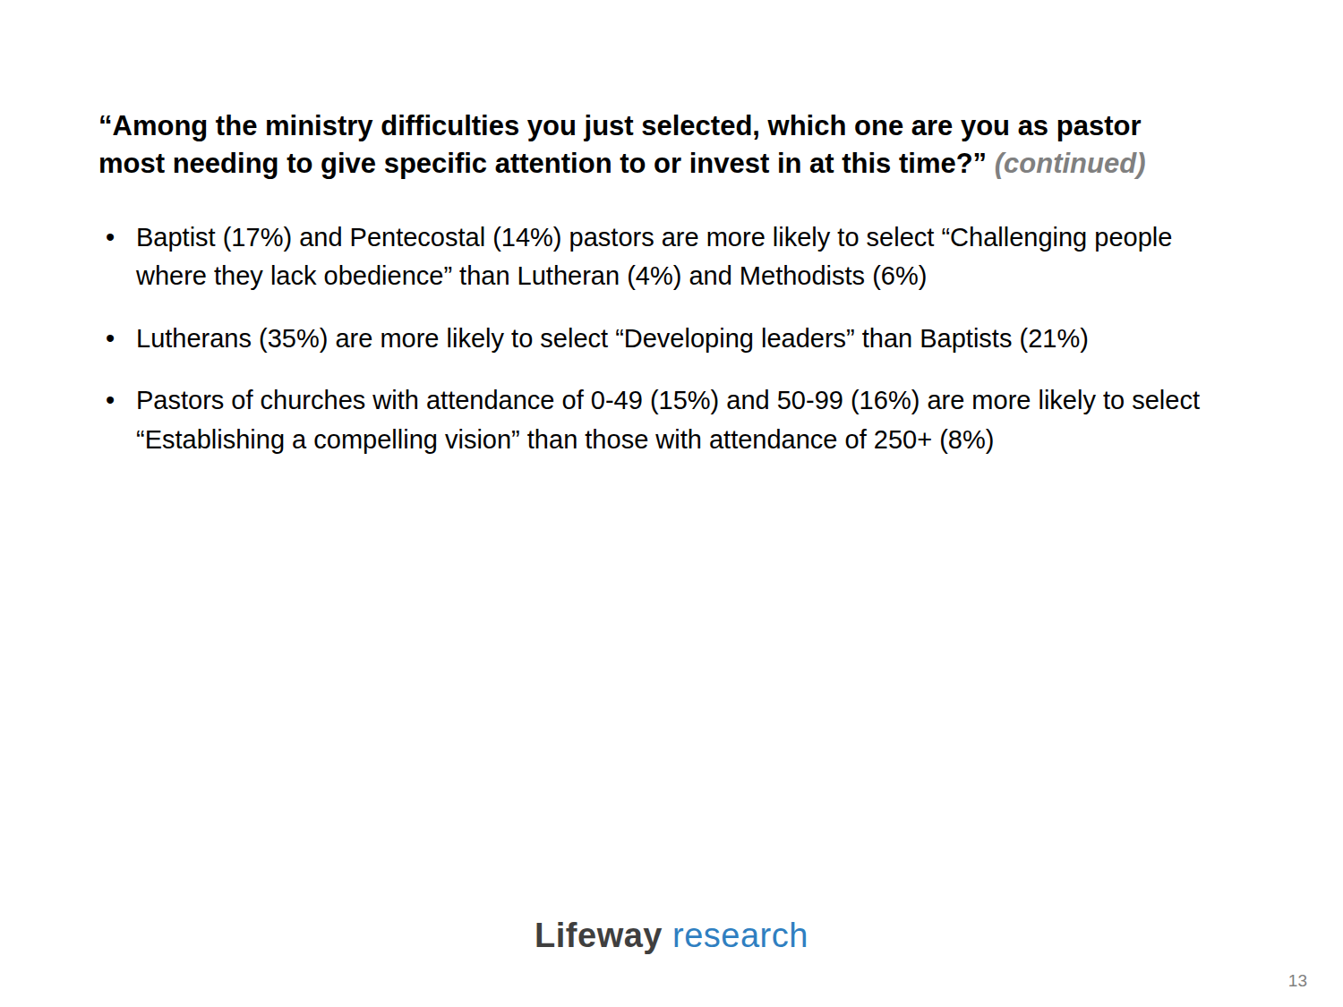“Among the ministry difficulties you just selected, which one are you as pastor most needing to give specific attention to or invest in at this time?” (continued)
Baptist (17%) and Pentecostal (14%) pastors are more likely to select “Challenging people where they lack obedience” than Lutheran (4%) and Methodists (6%)
Lutherans (35%) are more likely to select “Developing leaders” than Baptists (21%)
Pastors of churches with attendance of 0-49 (15%) and 50-99 (16%) are more likely to select “Establishing a compelling vision” than those with attendance of 250+ (8%)
Lifeway research
13